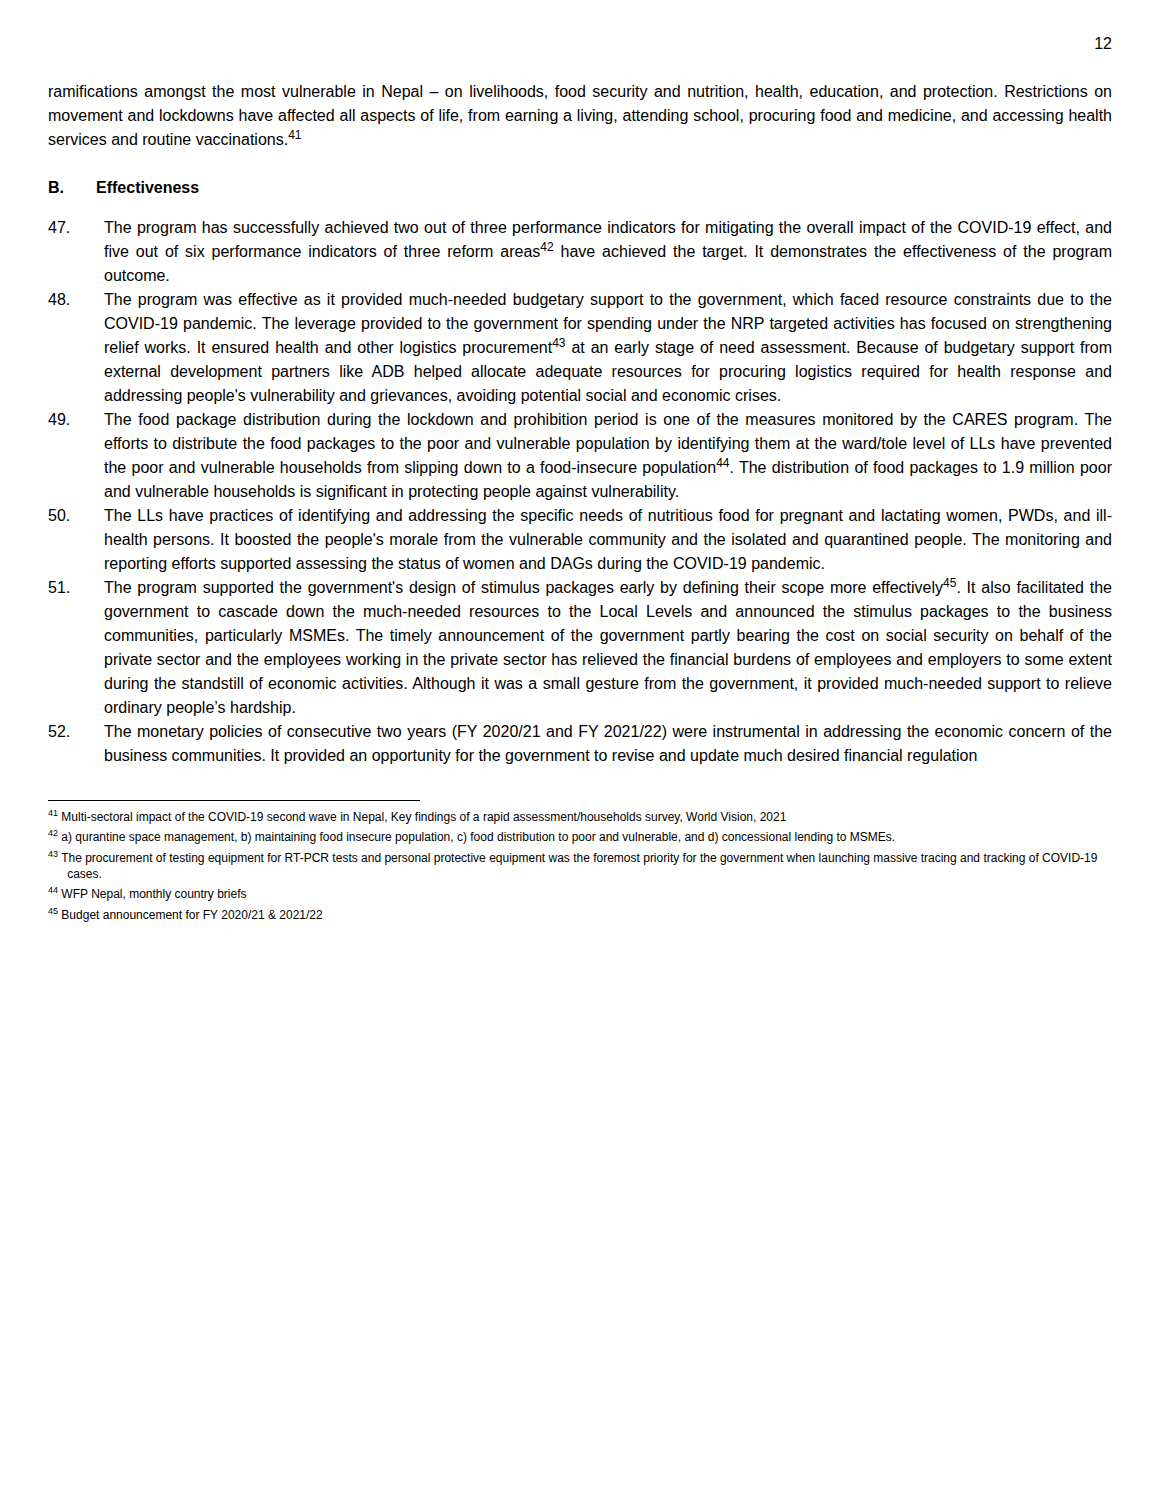12
ramifications amongst the most vulnerable in Nepal – on livelihoods, food security and nutrition, health, education, and protection. Restrictions on movement and lockdowns have affected all aspects of life, from earning a living, attending school, procuring food and medicine, and accessing health services and routine vaccinations.41
B. Effectiveness
47.
The program has successfully achieved two out of three performance indicators for mitigating the overall impact of the COVID-19 effect, and five out of six performance indicators of three reform areas42 have achieved the target. It demonstrates the effectiveness of the program outcome.
48.
The program was effective as it provided much-needed budgetary support to the government, which faced resource constraints due to the COVID-19 pandemic. The leverage provided to the government for spending under the NRP targeted activities has focused on strengthening relief works. It ensured health and other logistics procurement43 at an early stage of need assessment. Because of budgetary support from external development partners like ADB helped allocate adequate resources for procuring logistics required for health response and addressing people's vulnerability and grievances, avoiding potential social and economic crises.
49.
The food package distribution during the lockdown and prohibition period is one of the measures monitored by the CARES program. The efforts to distribute the food packages to the poor and vulnerable population by identifying them at the ward/tole level of LLs have prevented the poor and vulnerable households from slipping down to a food-insecure population44. The distribution of food packages to 1.9 million poor and vulnerable households is significant in protecting people against vulnerability.
50.
The LLs have practices of identifying and addressing the specific needs of nutritious food for pregnant and lactating women, PWDs, and ill-health persons. It boosted the people's morale from the vulnerable community and the isolated and quarantined people. The monitoring and reporting efforts supported assessing the status of women and DAGs during the COVID-19 pandemic.
51.
The program supported the government's design of stimulus packages early by defining their scope more effectively45. It also facilitated the government to cascade down the much-needed resources to the Local Levels and announced the stimulus packages to the business communities, particularly MSMEs. The timely announcement of the government partly bearing the cost on social security on behalf of the private sector and the employees working in the private sector has relieved the financial burdens of employees and employers to some extent during the standstill of economic activities. Although it was a small gesture from the government, it provided much-needed support to relieve ordinary people’s hardship.
52.
The monetary policies of consecutive two years (FY 2020/21 and FY 2021/22) were instrumental in addressing the economic concern of the business communities. It provided an opportunity for the government to revise and update much desired financial regulation
41 Multi-sectoral impact of the COVID-19 second wave in Nepal, Key findings of a rapid assessment/households survey, World Vision, 2021
42 a) qurantine space management, b) maintaining food insecure population, c) food distribution to poor and vulnerable, and d) concessional lending to MSMEs.
43 The procurement of testing equipment for RT-PCR tests and personal protective equipment was the foremost priority for the government when launching massive tracing and tracking of COVID-19 cases.
44 WFP Nepal, monthly country briefs
45 Budget announcement for FY 2020/21 & 2021/22